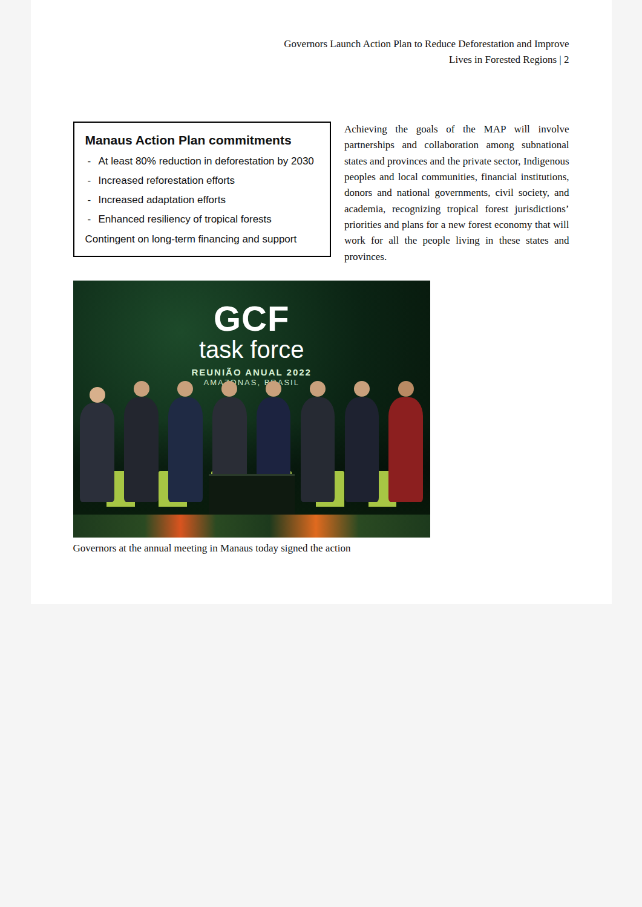Governors Launch Action Plan to Reduce Deforestation and Improve
Lives in Forested Regions | 2
Manaus Action Plan commitments
At least 80% reduction in deforestation by 2030
Increased reforestation efforts
Increased adaptation efforts
Enhanced resiliency of tropical forests
Contingent on long-term financing and support
Achieving the goals of the MAP will involve partnerships and collaboration among subnational states and provinces and the private sector, Indigenous peoples and local communities, financial institutions, donors and national governments, civil society, and academia, recognizing tropical forest jurisdictions’ priorities and plans for a new forest economy that will work for all the people living in these states and provinces.
GCF
task force
REUNIÃO ANUAL 2022
AMAZONAS, BRASIL
Governors at the annual meeting in Manaus today signed the action